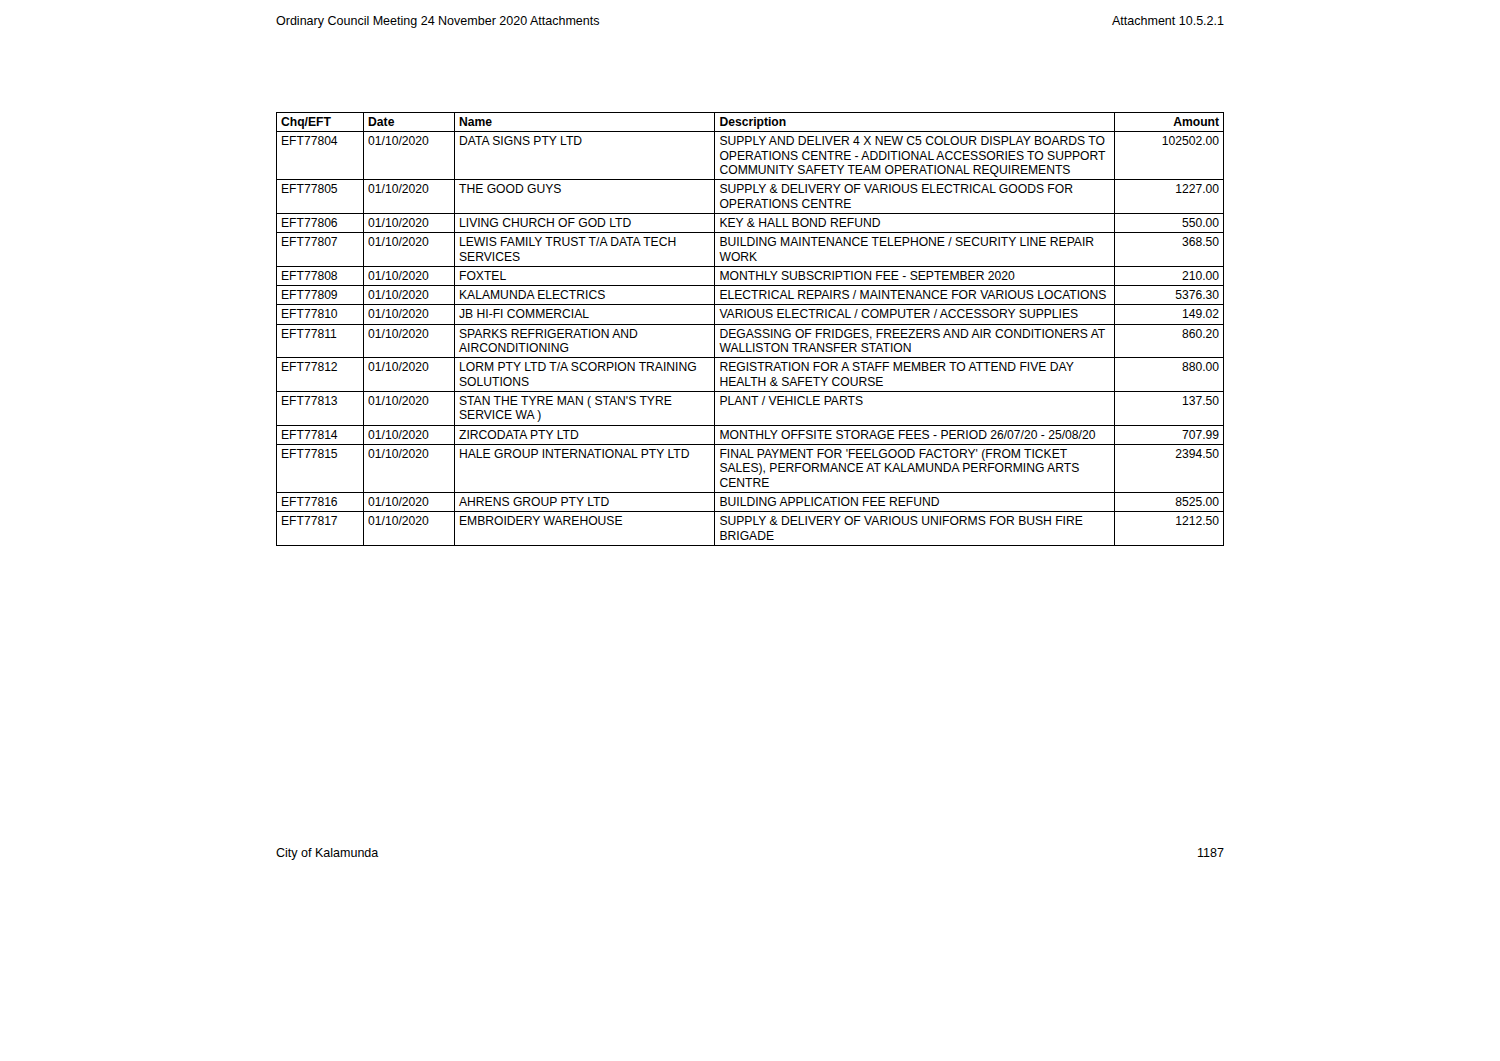Ordinary Council Meeting 24 November 2020 Attachments
Attachment 10.5.2.1
| Chq/EFT | Date | Name | Description | Amount |
| --- | --- | --- | --- | --- |
| EFT77804 | 01/10/2020 | DATA SIGNS PTY LTD | SUPPLY AND DELIVER 4 X NEW C5 COLOUR DISPLAY BOARDS TO OPERATIONS CENTRE - ADDITIONAL ACCESSORIES TO SUPPORT COMMUNITY SAFETY TEAM OPERATIONAL REQUIREMENTS | 102502.00 |
| EFT77805 | 01/10/2020 | THE GOOD GUYS | SUPPLY & DELIVERY OF VARIOUS ELECTRICAL GOODS FOR OPERATIONS CENTRE | 1227.00 |
| EFT77806 | 01/10/2020 | LIVING CHURCH OF GOD LTD | KEY & HALL BOND REFUND | 550.00 |
| EFT77807 | 01/10/2020 | LEWIS FAMILY TRUST T/A DATA TECH SERVICES | BUILDING MAINTENANCE TELEPHONE / SECURITY LINE REPAIR WORK | 368.50 |
| EFT77808 | 01/10/2020 | FOXTEL | MONTHLY SUBSCRIPTION FEE - SEPTEMBER 2020 | 210.00 |
| EFT77809 | 01/10/2020 | KALAMUNDA ELECTRICS | ELECTRICAL REPAIRS / MAINTENANCE FOR VARIOUS LOCATIONS | 5376.30 |
| EFT77810 | 01/10/2020 | JB HI-FI COMMERCIAL | VARIOUS ELECTRICAL / COMPUTER / ACCESSORY SUPPLIES | 149.02 |
| EFT77811 | 01/10/2020 | SPARKS REFRIGERATION AND AIRCONDITIONING | DEGASSING OF FRIDGES, FREEZERS AND AIR CONDITIONERS AT WALLISTON TRANSFER STATION | 860.20 |
| EFT77812 | 01/10/2020 | LORM PTY LTD T/A SCORPION TRAINING SOLUTIONS | REGISTRATION FOR A STAFF MEMBER TO ATTEND FIVE DAY HEALTH & SAFETY COURSE | 880.00 |
| EFT77813 | 01/10/2020 | STAN THE TYRE MAN ( STAN'S TYRE SERVICE WA ) | PLANT / VEHICLE PARTS | 137.50 |
| EFT77814 | 01/10/2020 | ZIRCODATA PTY LTD | MONTHLY OFFSITE STORAGE FEES - PERIOD 26/07/20 - 25/08/20 | 707.99 |
| EFT77815 | 01/10/2020 | HALE GROUP INTERNATIONAL PTY LTD | FINAL PAYMENT FOR 'FEELGOOD FACTORY' (FROM TICKET SALES), PERFORMANCE AT KALAMUNDA PERFORMING ARTS CENTRE | 2394.50 |
| EFT77816 | 01/10/2020 | AHRENS GROUP PTY LTD | BUILDING APPLICATION FEE REFUND | 8525.00 |
| EFT77817 | 01/10/2020 | EMBROIDERY WAREHOUSE | SUPPLY & DELIVERY OF VARIOUS UNIFORMS FOR BUSH FIRE BRIGADE | 1212.50 |
City of Kalamunda
1187